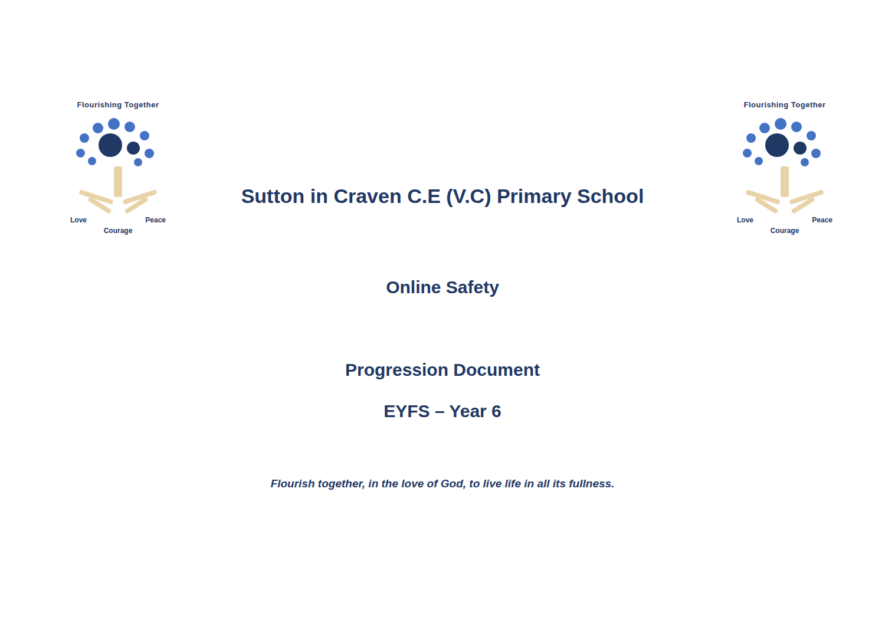Flourishing Together
Love Peace
Courage
Flourishing Together
Love Peace
Courage
Sutton in Craven C.E (V.C) Primary School
Online Safety
Progression Document
EYFS – Year 6
Flourish together, in the love of God, to live life in all its fullness.